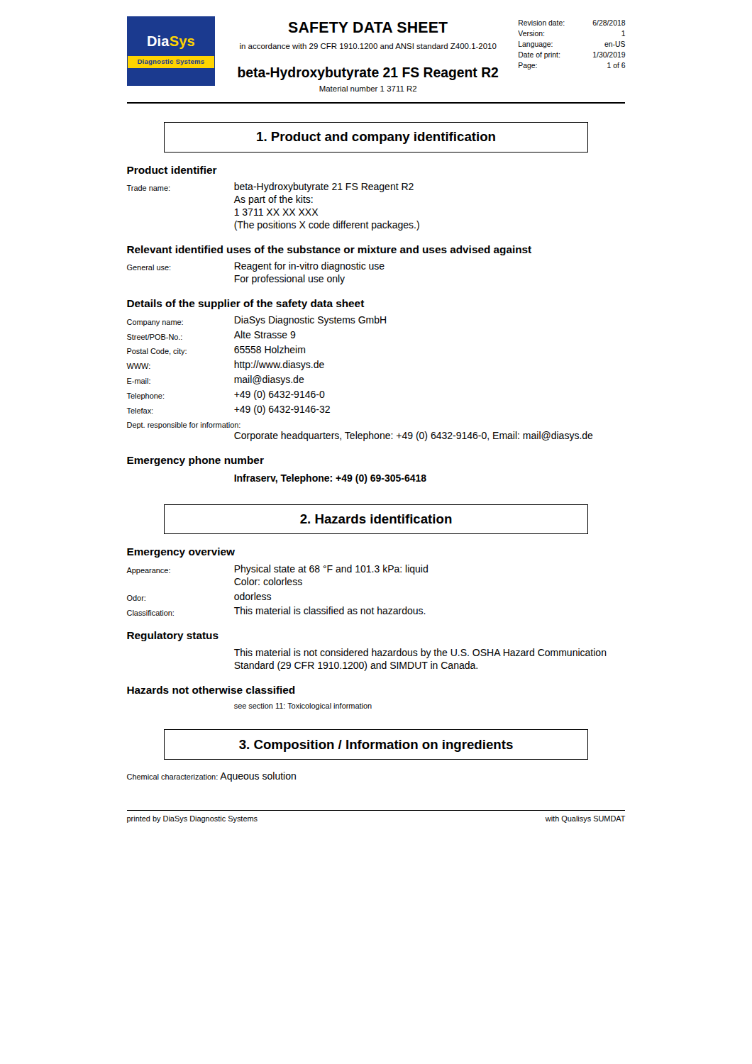DiaSys
Diagnostic Systems
SAFETY DATA SHEET
in accordance with 29 CFR 1910.1200 and ANSI standard Z400.1-2010
beta-Hydroxybutyrate 21 FS Reagent R2
Material number 1 3711 R2
| Revision date: | 6/28/2018 |
| Version: | 1 |
| Language: | en-US |
| Date of print: | 1/30/2019 |
| Page: | 1 of 6 |
1. Product and company identification
Product identifier
Trade name:
beta-Hydroxybutyrate 21 FS Reagent R2
As part of the kits:
1 3711 XX XX XXX
(The positions X code different packages.)
Relevant identified uses of the substance or mixture and uses advised against
General use:
Reagent for in-vitro diagnostic use
For professional use only
Details of the supplier of the safety data sheet
Company name:
DiaSys Diagnostic Systems GmbH
Street/POB-No.:
Alte Strasse 9
Postal Code, city:
65558 Holzheim
WWW:
http://www.diasys.de
E-mail:
mail@diasys.de
Telephone:
+49 (0) 6432-9146-0
Telefax:
+49 (0) 6432-9146-32
Dept. responsible for information:
Corporate headquarters, Telephone: +49 (0) 6432-9146-0, Email: mail@diasys.de
Emergency phone number
Infraserv, Telephone: +49 (0) 69-305-6418
2. Hazards identification
Emergency overview
Appearance:
Physical state at 68 °F and 101.3 kPa: liquid
Color: colorless
Odor:
odorless
Classification:
This material is classified as not hazardous.
Regulatory status
This material is not considered hazardous by the U.S. OSHA Hazard Communication Standard (29 CFR 1910.1200) and SIMDUT in Canada.
Hazards not otherwise classified
see section 11: Toxicological information
3. Composition / Information on ingredients
Chemical characterization: Aqueous solution
printed by DiaSys Diagnostic Systems
with Qualisys SUMDAT